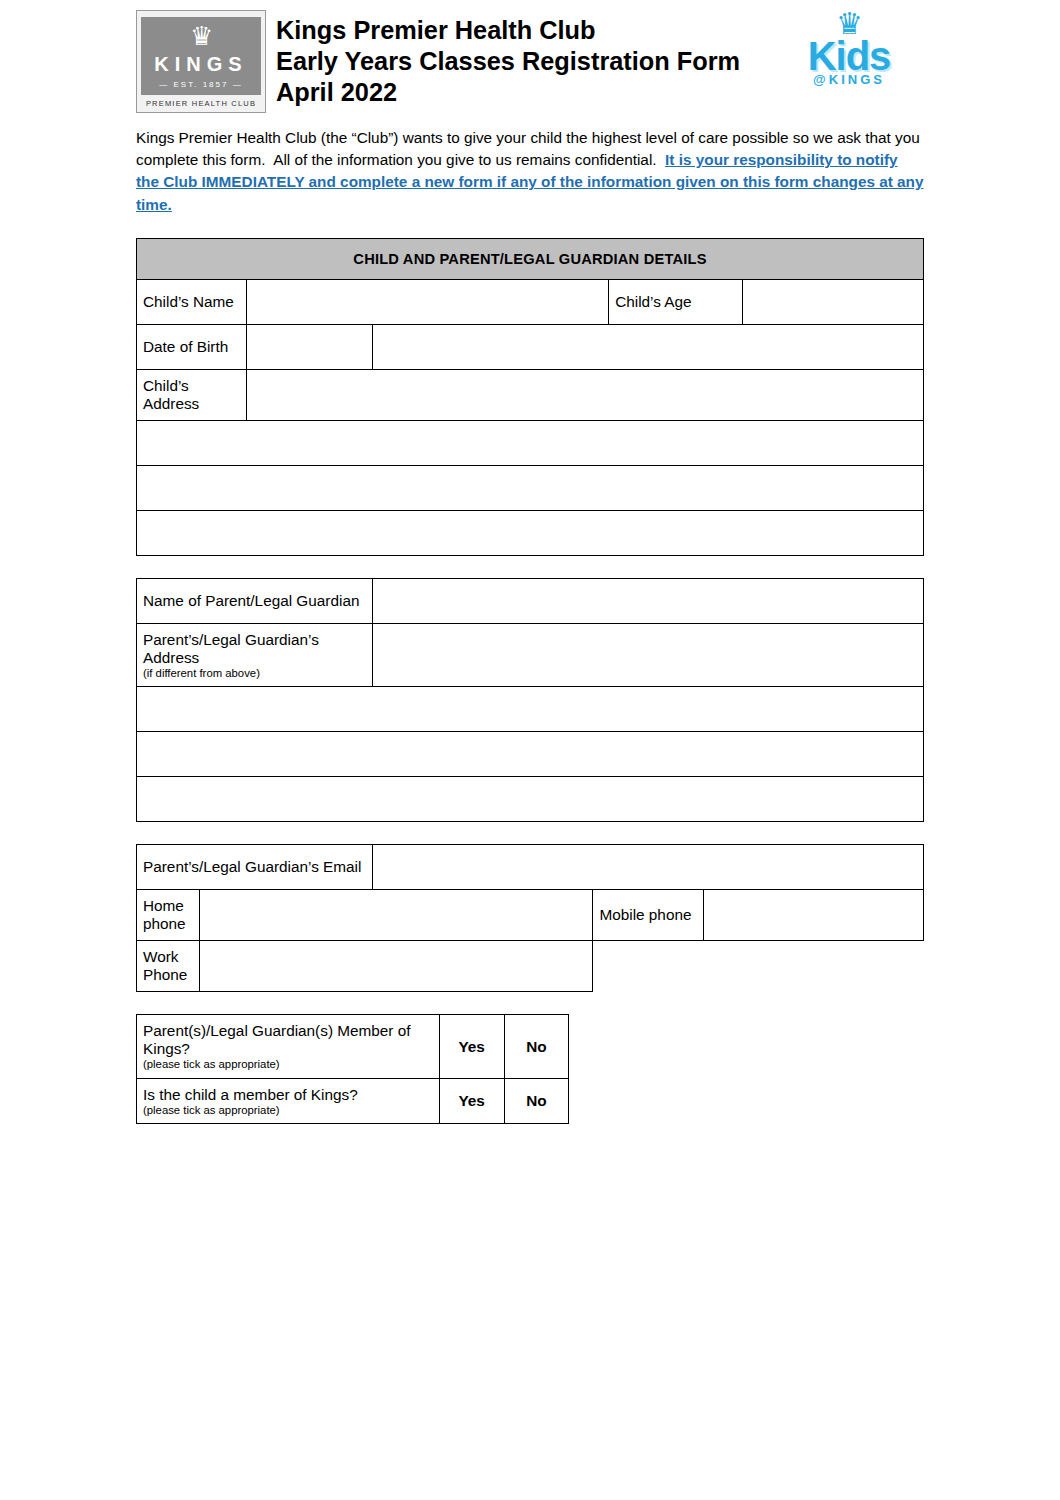♛
KINGS
— EST. 1857 —
PREMIER HEALTH CLUB
Kings Premier Health Club
Early Years Classes Registration Form
April 2022
♛
Kids
@KINGS
Kings Premier Health Club (the “Club”) wants to give your child the highest level of care possible so we ask that you complete this form. All of the information you give to us remains confidential. It is your responsibility to notify the Club IMMEDIATELY and complete a new form if any of the information given on this form changes at any time.
| CHILD AND PARENT/LEGAL GUARDIAN DETAILS |
| --- |
| Child’s Name | | Child’s Age | |
| Date of Birth | | |
| Child’s Address | |
| Name of Parent/Legal Guardian | |
| Parent’s/Legal Guardian’s Address (if different from above) | |
| Parent’s/Legal Guardian’s Email | |
| Home phone | | Mobile phone | |
| Work Phone | | | |
| Parent(s)/Legal Guardian(s) Member of Kings? (please tick as appropriate) | Yes | No |
| Is the child a member of Kings? (please tick as appropriate) | Yes | No |